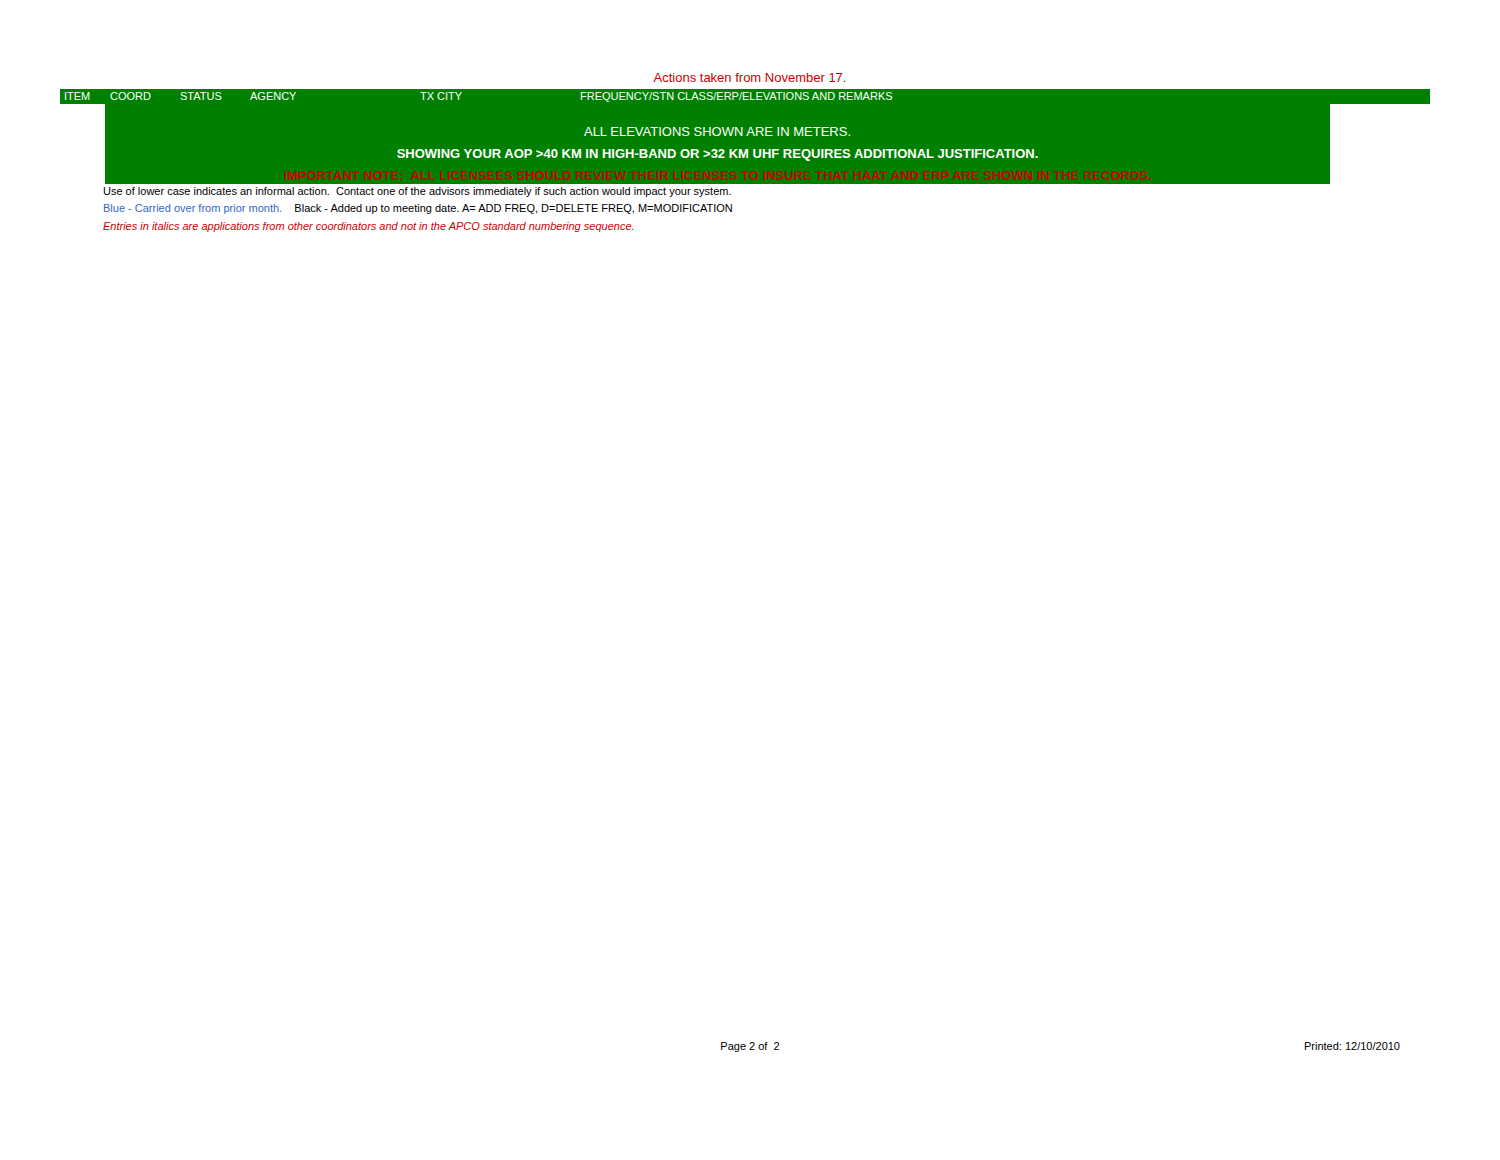Actions taken from November 17.
ITEM COORD STATUS AGENCY TX CITY FREQUENCY/STN CLASS/ERP/ELEVATIONS AND REMARKS
ALL ELEVATIONS SHOWN ARE IN METERS.
SHOWING YOUR AOP >40 KM IN HIGH-BAND OR >32 KM UHF REQUIRES ADDITIONAL JUSTIFICATION.
IMPORTANT NOTE: ALL LICENSEES SHOULD REVIEW THEIR LICENSES TO INSURE THAT HAAT AND ERP ARE SHOWN IN THE RECORDS.
Use of lower case indicates an informal action. Contact one of the advisors immediately if such action would impact your system.
Blue - Carried over from prior month. Black - Added up to meeting date. A= ADD FREQ, D=DELETE FREQ, M=MODIFICATION
Entries in italics are applications from other coordinators and not in the APCO standard numbering sequence.
Page 2 of 2
Printed: 12/10/2010